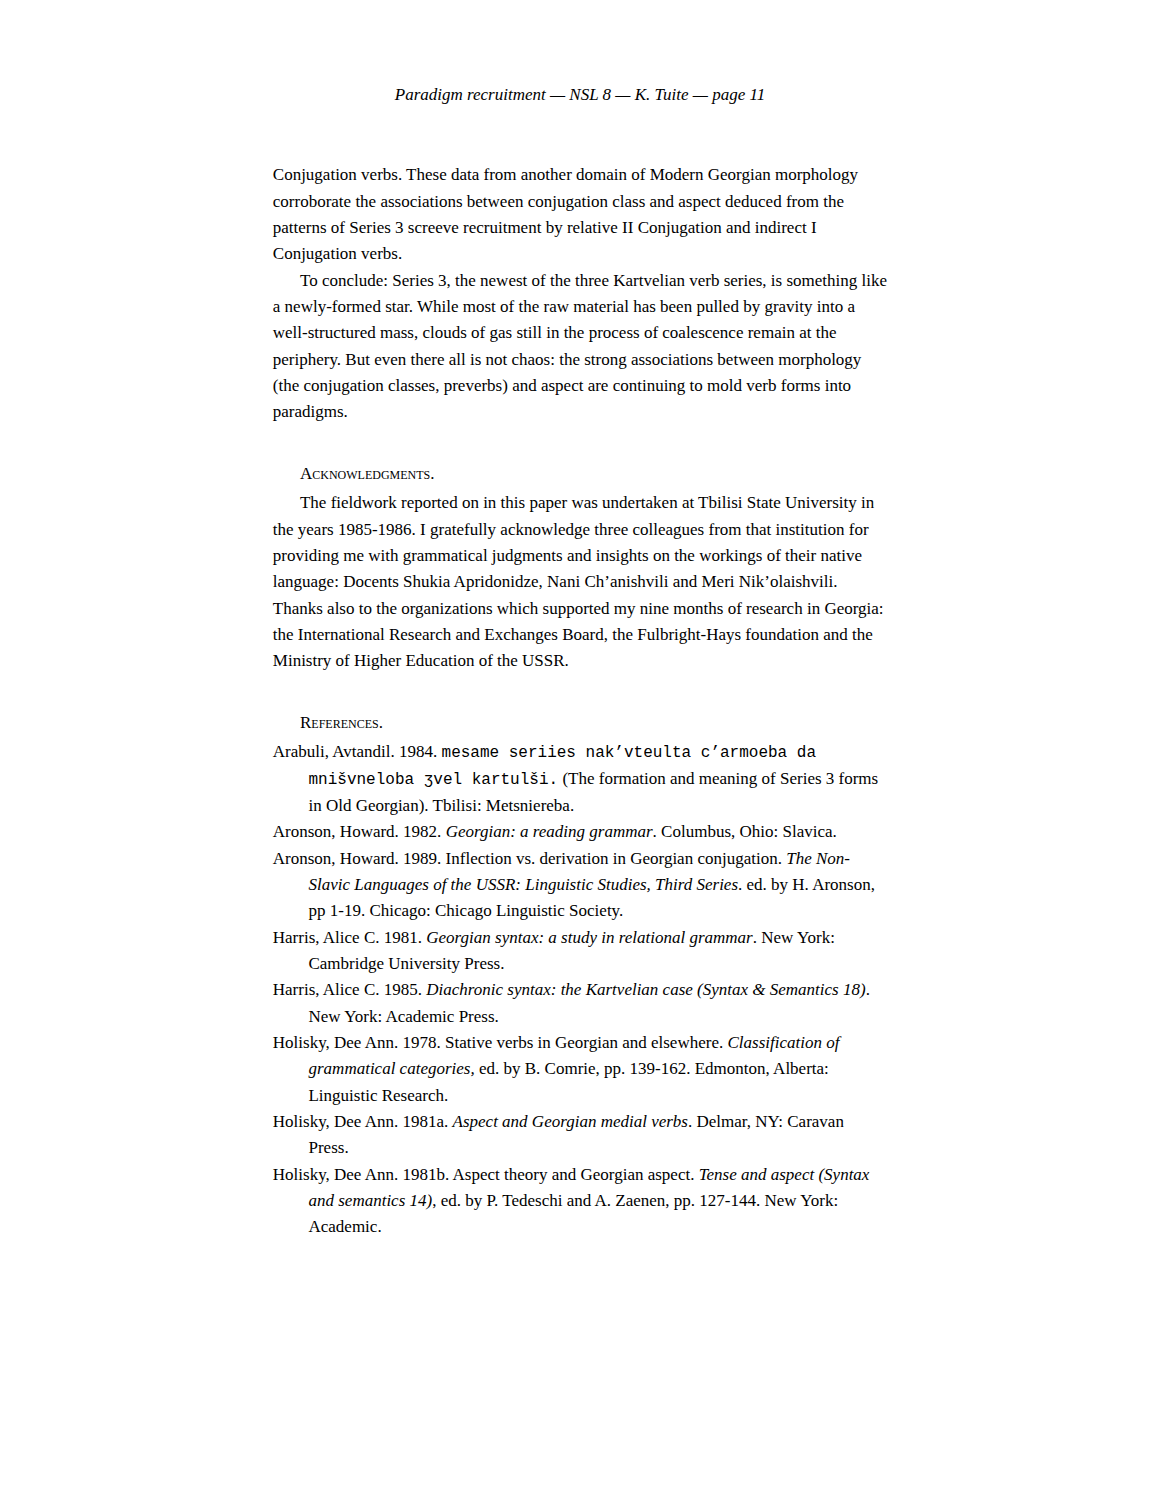Paradigm recruitment — NSL 8 — K. Tuite — page 11
Conjugation verbs. These data from another domain of Modern Georgian morphology corroborate the associations between conjugation class and aspect deduced from the patterns of Series 3 screeve recruitment by relative II Conjugation and indirect I Conjugation verbs.
To conclude: Series 3, the newest of the three Kartvelian verb series, is something like a newly-formed star. While most of the raw material has been pulled by gravity into a well-structured mass, clouds of gas still in the process of coalescence remain at the periphery. But even there all is not chaos: the strong associations between morphology (the conjugation classes, preverbs) and aspect are continuing to mold verb forms into paradigms.
Acknowledgments.
The fieldwork reported on in this paper was undertaken at Tbilisi State University in the years 1985-1986. I gratefully acknowledge three colleagues from that institution for providing me with grammatical judgments and insights on the workings of their native language: Docents Shukia Apridonidze, Nani Ch’anishvili and Meri Nik’olaishvili. Thanks also to the organizations which supported my nine months of research in Georgia: the International Research and Exchanges Board, the Fulbright-Hays foundation and the Ministry of Higher Education of the USSR.
References.
Arabuli, Avtandil. 1984. mesame seriies nak’vteulta c’armoeba da mnišvneloba ʒvel kartulši. (The formation and meaning of Series 3 forms in Old Georgian). Tbilisi: Metsniereba.
Aronson, Howard. 1982. Georgian: a reading grammar. Columbus, Ohio: Slavica.
Aronson, Howard. 1989. Inflection vs. derivation in Georgian conjugation. The Non-Slavic Languages of the USSR: Linguistic Studies, Third Series. ed. by H. Aronson, pp 1-19. Chicago: Chicago Linguistic Society.
Harris, Alice C. 1981. Georgian syntax: a study in relational grammar. New York: Cambridge University Press.
Harris, Alice C. 1985. Diachronic syntax: the Kartvelian case (Syntax & Semantics 18). New York: Academic Press.
Holisky, Dee Ann. 1978. Stative verbs in Georgian and elsewhere. Classification of grammatical categories, ed. by B. Comrie, pp. 139-162. Edmonton, Alberta: Linguistic Research.
Holisky, Dee Ann. 1981a. Aspect and Georgian medial verbs. Delmar, NY: Caravan Press.
Holisky, Dee Ann. 1981b. Aspect theory and Georgian aspect. Tense and aspect (Syntax and semantics 14), ed. by P. Tedeschi and A. Zaenen, pp. 127-144. New York: Academic.